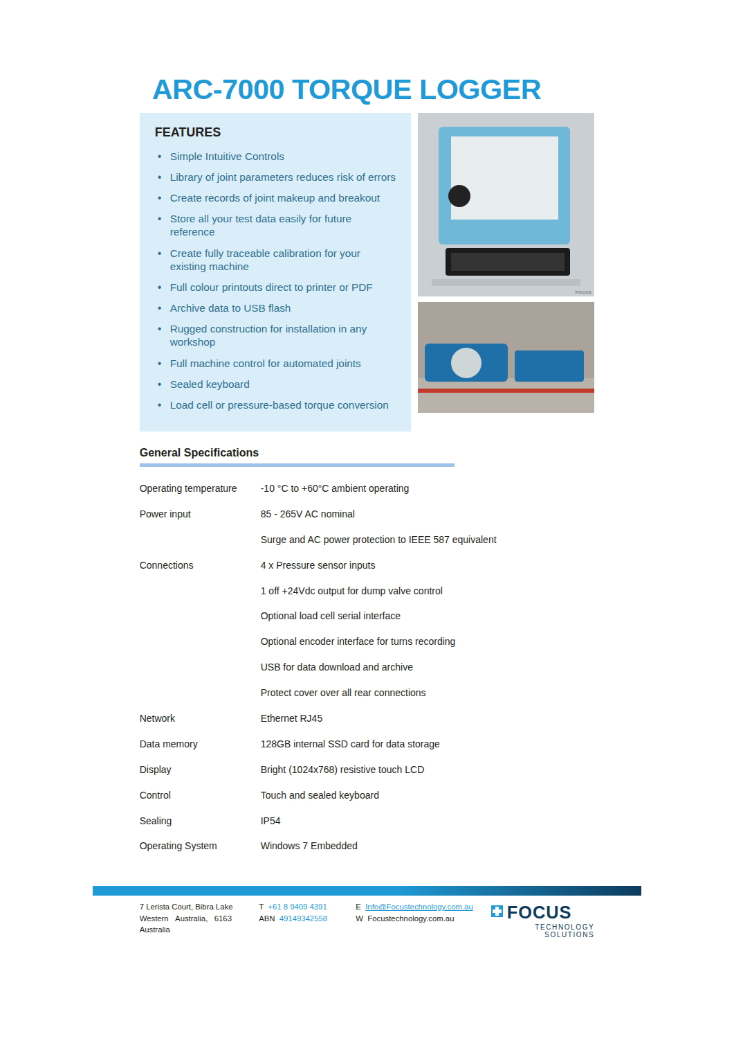ARC-7000 TORQUE LOGGER
FEATURES
Simple Intuitive Controls
Library of joint parameters reduces risk of errors
Create records of joint makeup and breakout
Store all your test data easily for future reference
Create fully traceable calibration for your existing machine
Full colour printouts direct to printer or PDF
Archive data to USB flash
Rugged construction for installation in any workshop
Full machine control for automated joints
Sealed keyboard
Load cell or pressure-based torque conversion
FOCUS
General Specifications
| Operating temperature | -10 °C to +60°C ambient operating |
| Power input | 85 - 265V AC nominal |
| | Surge and AC power protection to IEEE 587 equivalent |
| Connections | 4 x Pressure sensor inputs |
| | 1 off +24Vdc output for dump valve control |
| | Optional load cell serial interface |
| | Optional encoder interface for turns recording |
| | USB for data download and archive |
| | Protect cover over all rear connections |
| Network | Ethernet RJ45 |
| Data memory | 128GB internal SSD card for data storage |
| Display | Bright (1024x768) resistive touch LCD |
| Control | Touch and sealed keyboard |
| Sealing | IP54 |
| Operating System | Windows 7 Embedded |
7 Lerista Court, Bibra Lake
Western Australia, 6163
Australia
T +61 8 9409 4391
ABN 49149342558
E Info@Focustechnology.com.au
W Focustechnology.com.au
FOCUS TECHNOLOGY SOLUTIONS